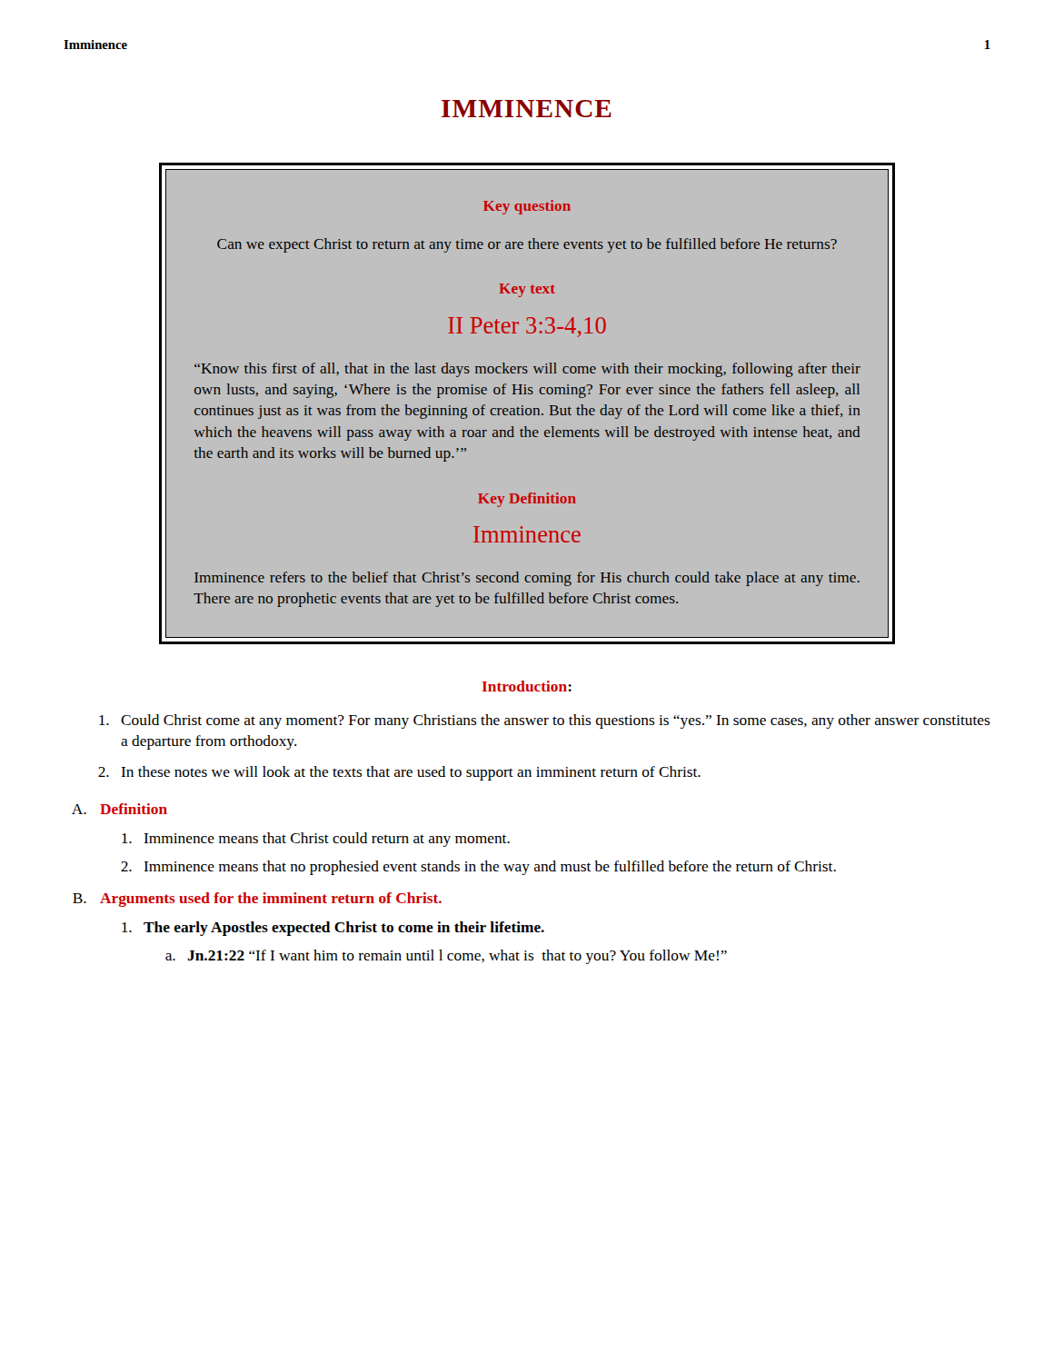Imminence 1
IMMINENCE
Key question
Can we expect Christ to return at any time or are there events yet to be fulfilled before He returns?
Key text
II Peter 3:3-4,10
“Know this first of all, that in the last days mockers will come with their mocking, following after their own lusts, and saying, ‘Where is the promise of His coming? For ever since the fathers fell asleep, all continues just as it was from the beginning of creation. But the day of the Lord will come like a thief, in which the heavens will pass away with a roar and the elements will be destroyed with intense heat, and the earth and its works will be burned up.’”
Key Definition
Imminence
Imminence refers to the belief that Christ’s second coming for His church could take place at any time. There are no prophetic events that are yet to be fulfilled before Christ comes.
Introduction:
Could Christ come at any moment? For many Christians the answer to this questions is “yes.” In some cases, any other answer constitutes a departure from orthodoxy.
In these notes we will look at the texts that are used to support an imminent return of Christ.
Definition
Imminence means that Christ could return at any moment.
Imminence means that no prophesied event stands in the way and must be fulfilled before the return of Christ.
Arguments used for the imminent return of Christ.
The early Apostles expected Christ to come in their lifetime.
Jn.21:22 “If I want him to remain until l come, what is that to you? You follow Me!”